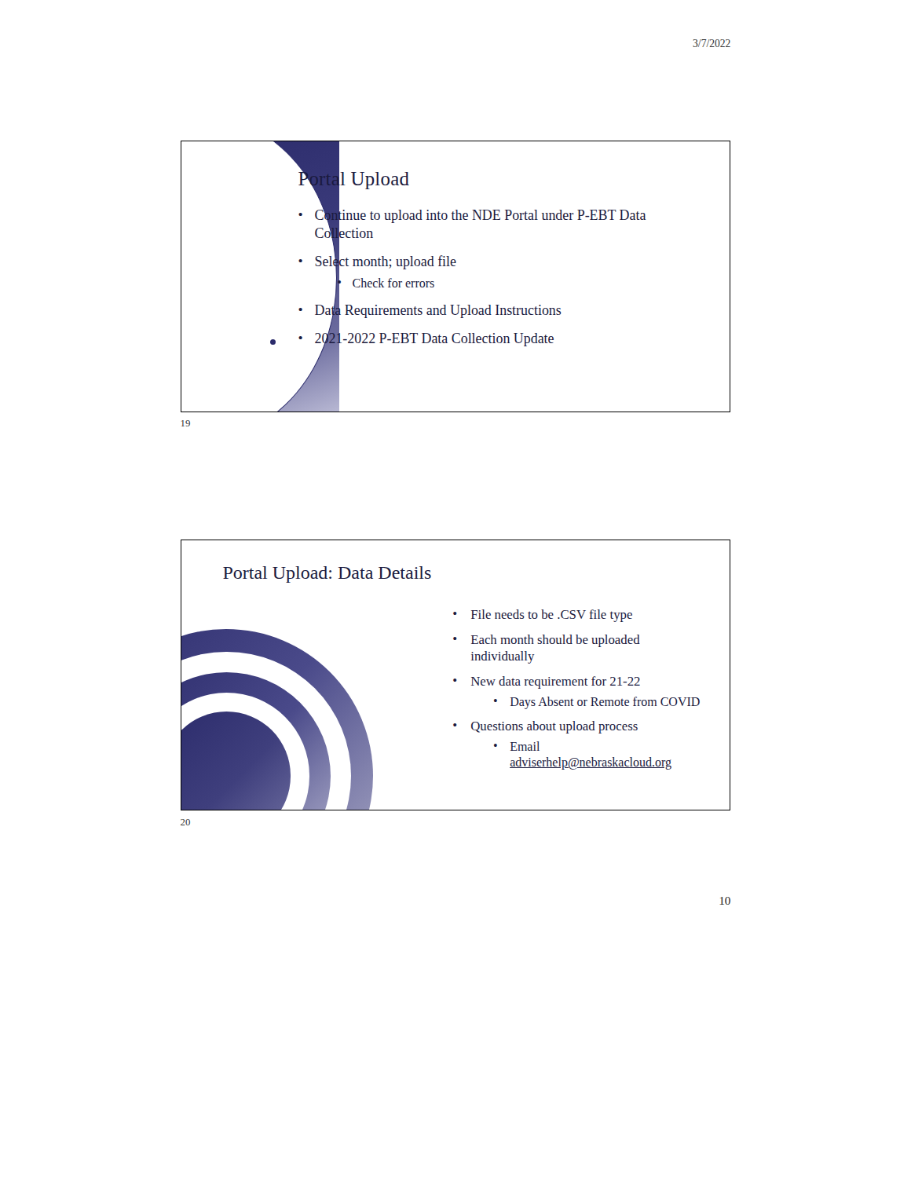3/7/2022
Portal Upload
Continue to upload into the NDE Portal under P-EBT Data Collection
Select month; upload file
Check for errors
Data Requirements and Upload Instructions
2021-2022 P-EBT Data Collection Update
19
Portal Upload: Data Details
File needs to be .CSV file type
Each month should be uploaded individually
New data requirement for 21-22
Days Absent or Remote from COVID
Questions about upload process
Email adviserhelp@nebraskacloud.org
20
10